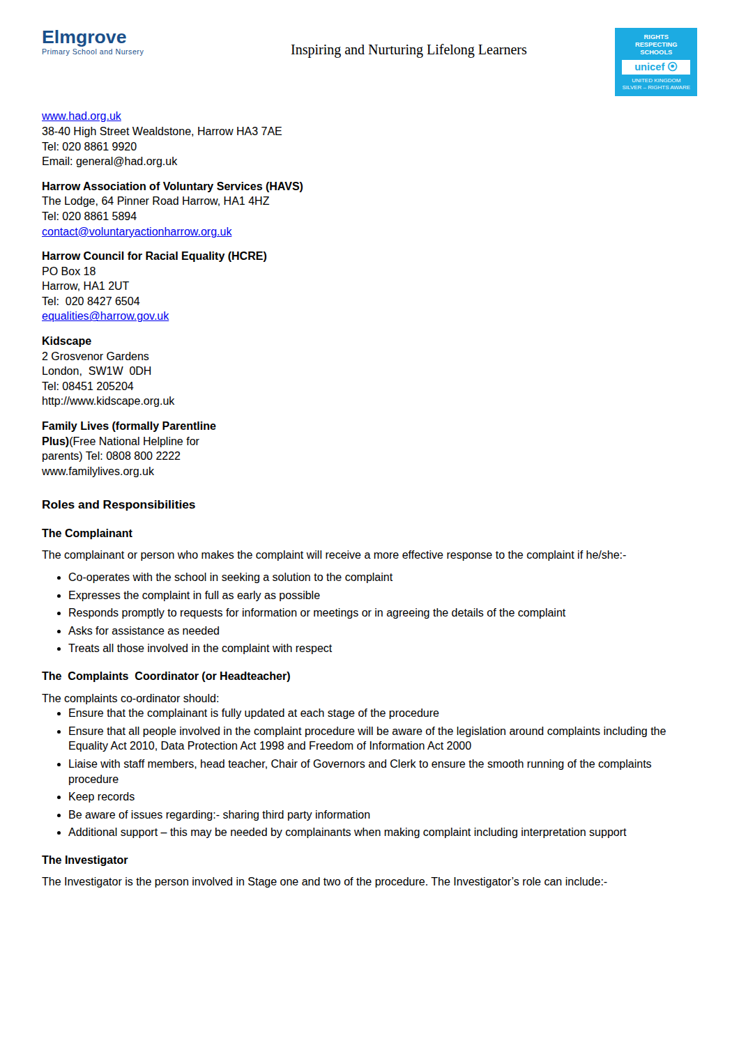Elmgrove
Primary School and Nursery
Inspiring and Nurturing Lifelong Learners
RIGHTS
RESPECTING
SCHOOLS
unicef ⦿
UNITED KINGDOM
SILVER – RIGHTS AWARE
www.had.org.uk
38-40 High Street Wealdstone, Harrow HA3 7AE
Tel: 020 8861 9920
Email: general@had.org.uk
Harrow Association of Voluntary Services (HAVS)
The Lodge, 64 Pinner Road Harrow, HA1 4HZ
Tel: 020 8861 5894
contact@voluntaryactionharrow.org.uk
Harrow Council for Racial Equality (HCRE)
PO Box 18
Harrow, HA1 2UT
Tel: 020 8427 6504
equalities@harrow.gov.uk
Kidscape
2 Grosvenor Gardens
London, SW1W 0DH
Tel: 08451 205204
http://www.kidscape.org.uk
Family Lives (formally Parentline
Plus)(Free National Helpline for
parents) Tel: 0808 800 2222
www.familylives.org.uk
Roles and Responsibilities
The Complainant
The complainant or person who makes the complaint will receive a more effective response to the complaint if he/she:-
Co-operates with the school in seeking a solution to the complaint
Expresses the complaint in full as early as possible
Responds promptly to requests for information or meetings or in agreeing the details of the complaint
Asks for assistance as needed
Treats all those involved in the complaint with respect
The Complaints Coordinator (or Headteacher)
The complaints co-ordinator should:
Ensure that the complainant is fully updated at each stage of the procedure
Ensure that all people involved in the complaint procedure will be aware of the legislation around complaints including the Equality Act 2010, Data Protection Act 1998 and Freedom of Information Act 2000
Liaise with staff members, head teacher, Chair of Governors and Clerk to ensure the smooth running of the complaints procedure
Keep records
Be aware of issues regarding:- sharing third party information
Additional support – this may be needed by complainants when making complaint including interpretation support
The Investigator
The Investigator is the person involved in Stage one and two of the procedure. The Investigator’s role can include:-